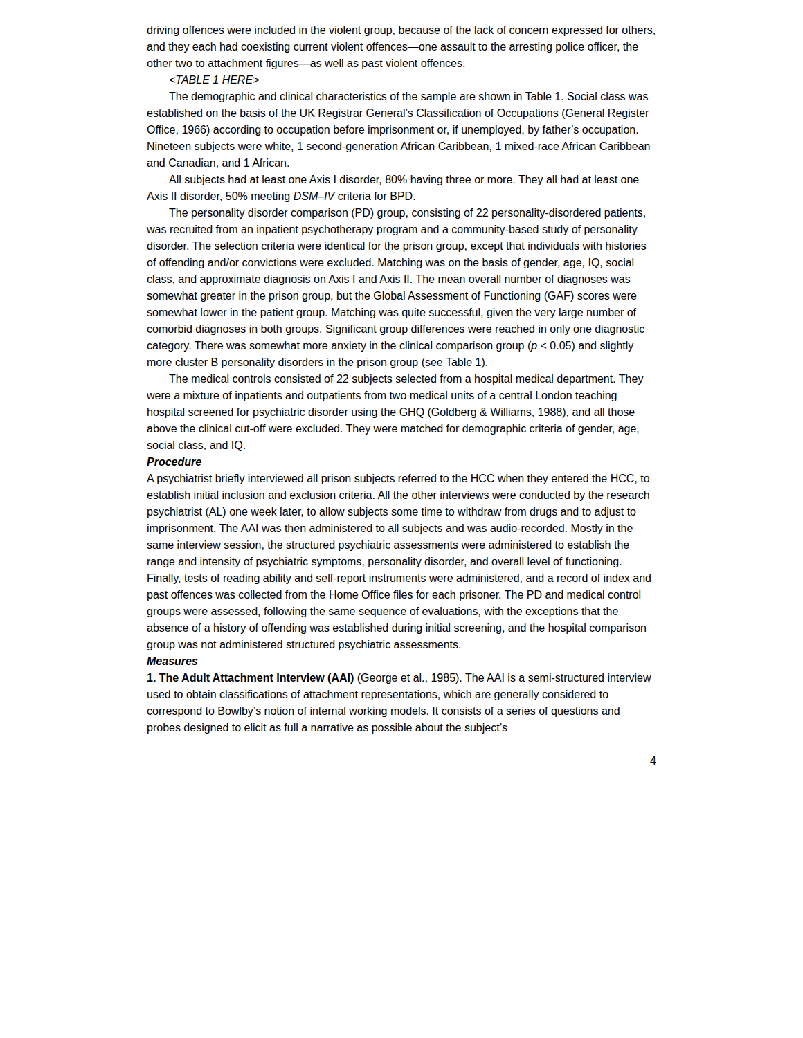driving offences were included in the violent group, because of the lack of concern expressed for others, and they each had coexisting current violent offences—one assault to the arresting police officer, the other two to attachment figures—as well as past violent offences.
<TABLE 1 HERE>
The demographic and clinical characteristics of the sample are shown in Table 1. Social class was established on the basis of the UK Registrar General’s Classification of Occupations (General Register Office, 1966) according to occupation before imprisonment or, if unemployed, by father’s occupation. Nineteen subjects were white, 1 second-generation African Caribbean, 1 mixed-race African Caribbean and Canadian, and 1 African.
All subjects had at least one Axis I disorder, 80% having three or more. They all had at least one Axis II disorder, 50% meeting DSM–IV criteria for BPD.
The personality disorder comparison (PD) group, consisting of 22 personality-disordered patients, was recruited from an inpatient psychotherapy program and a community-based study of personality disorder. The selection criteria were identical for the prison group, except that individuals with histories of offending and/or convictions were excluded. Matching was on the basis of gender, age, IQ, social class, and approximate diagnosis on Axis I and Axis II. The mean overall number of diagnoses was somewhat greater in the prison group, but the Global Assessment of Functioning (GAF) scores were somewhat lower in the patient group. Matching was quite successful, given the very large number of comorbid diagnoses in both groups. Significant group differences were reached in only one diagnostic category. There was somewhat more anxiety in the clinical comparison group (p < 0.05) and slightly more cluster B personality disorders in the prison group (see Table 1).
The medical controls consisted of 22 subjects selected from a hospital medical department. They were a mixture of inpatients and outpatients from two medical units of a central London teaching hospital screened for psychiatric disorder using the GHQ (Goldberg & Williams, 1988), and all those above the clinical cut-off were excluded. They were matched for demographic criteria of gender, age, social class, and IQ.
Procedure
A psychiatrist briefly interviewed all prison subjects referred to the HCC when they entered the HCC, to establish initial inclusion and exclusion criteria. All the other interviews were conducted by the research psychiatrist (AL) one week later, to allow subjects some time to withdraw from drugs and to adjust to imprisonment. The AAI was then administered to all subjects and was audio-recorded. Mostly in the same interview session, the structured psychiatric assessments were administered to establish the range and intensity of psychiatric symptoms, personality disorder, and overall level of functioning. Finally, tests of reading ability and self-report instruments were administered, and a record of index and past offences was collected from the Home Office files for each prisoner. The PD and medical control groups were assessed, following the same sequence of evaluations, with the exceptions that the absence of a history of offending was established during initial screening, and the hospital comparison group was not administered structured psychiatric assessments.
Measures
1. The Adult Attachment Interview (AAI) (George et al., 1985). The AAI is a semi-structured interview used to obtain classifications of attachment representations, which are generally considered to correspond to Bowlby’s notion of internal working models. It consists of a series of questions and probes designed to elicit as full a narrative as possible about the subject’s
4